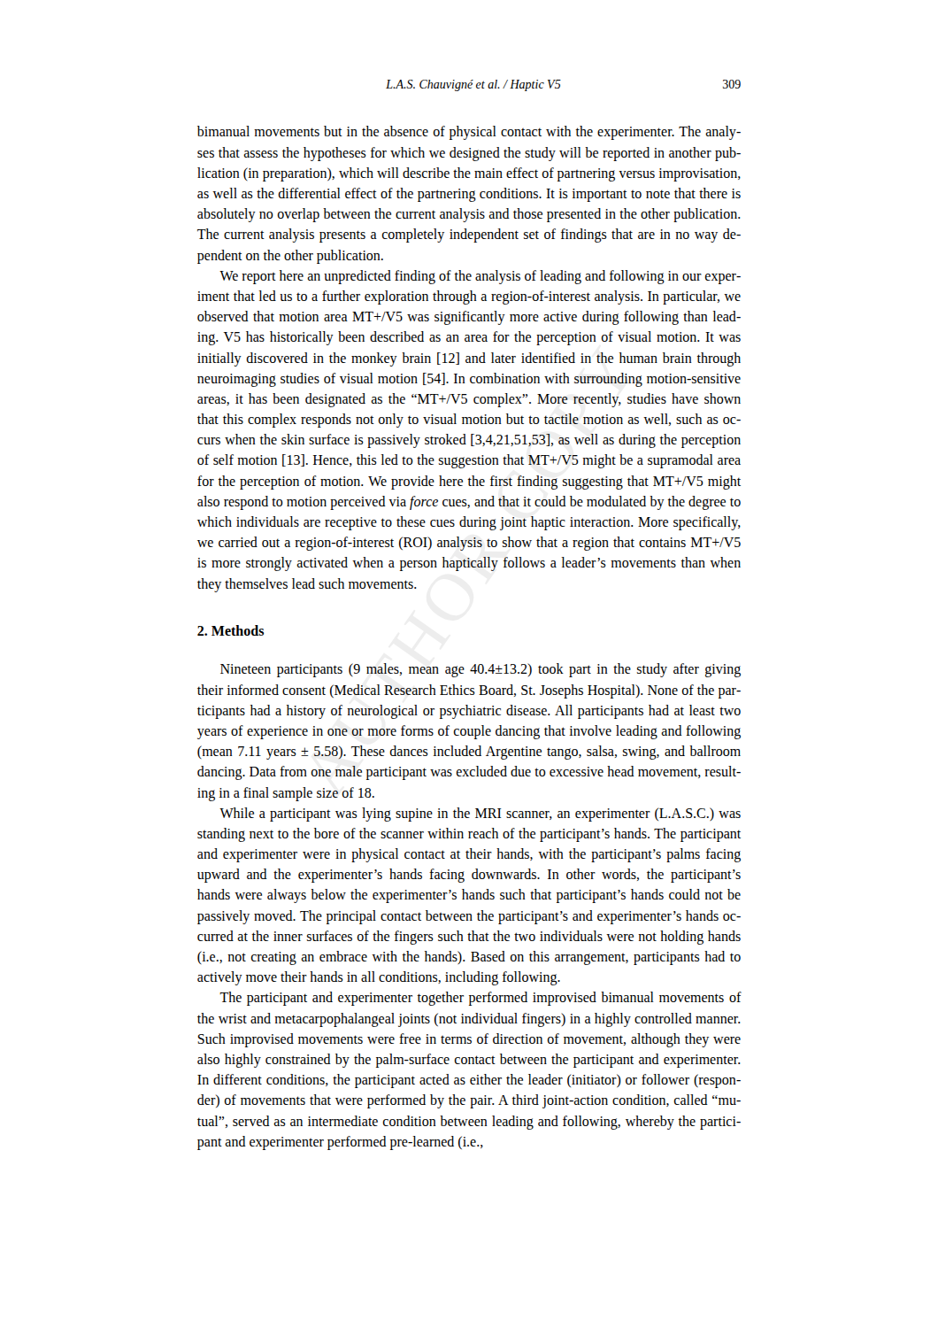AUTHOR COPY
L.A.S. Chauvigné et al. / Haptic V5 309
bimanual movements but in the absence of physical contact with the experimenter. The analyses that assess the hypotheses for which we designed the study will be reported in another publication (in preparation), which will describe the main effect of partnering versus improvisation, as well as the differential effect of the partnering conditions. It is important to note that there is absolutely no overlap between the current analysis and those presented in the other publication. The current analysis presents a completely independent set of findings that are in no way dependent on the other publication.
We report here an unpredicted finding of the analysis of leading and following in our experiment that led us to a further exploration through a region-of-interest analysis. In particular, we observed that motion area MT+/V5 was significantly more active during following than leading. V5 has historically been described as an area for the perception of visual motion. It was initially discovered in the monkey brain [12] and later identified in the human brain through neuroimaging studies of visual motion [54]. In combination with surrounding motion-sensitive areas, it has been designated as the “MT+/V5 complex”. More recently, studies have shown that this complex responds not only to visual motion but to tactile motion as well, such as occurs when the skin surface is passively stroked [3,4,21,51,53], as well as during the perception of self motion [13]. Hence, this led to the suggestion that MT+/V5 might be a supramodal area for the perception of motion. We provide here the first finding suggesting that MT+/V5 might also respond to motion perceived via force cues, and that it could be modulated by the degree to which individuals are receptive to these cues during joint haptic interaction. More specifically, we carried out a region-of-interest (ROI) analysis to show that a region that contains MT+/V5 is more strongly activated when a person haptically follows a leader’s movements than when they themselves lead such movements.
2. Methods
Nineteen participants (9 males, mean age 40.4±13.2) took part in the study after giving their informed consent (Medical Research Ethics Board, St. Josephs Hospital). None of the participants had a history of neurological or psychiatric disease. All participants had at least two years of experience in one or more forms of couple dancing that involve leading and following (mean 7.11 years ± 5.58). These dances included Argentine tango, salsa, swing, and ballroom dancing. Data from one male participant was excluded due to excessive head movement, resulting in a final sample size of 18.
While a participant was lying supine in the MRI scanner, an experimenter (L.A.S.C.) was standing next to the bore of the scanner within reach of the participant’s hands. The participant and experimenter were in physical contact at their hands, with the participant’s palms facing upward and the experimenter’s hands facing downwards. In other words, the participant’s hands were always below the experimenter’s hands such that participant’s hands could not be passively moved. The principal contact between the participant’s and experimenter’s hands occurred at the inner surfaces of the fingers such that the two individuals were not holding hands (i.e., not creating an embrace with the hands). Based on this arrangement, participants had to actively move their hands in all conditions, including following.
The participant and experimenter together performed improvised bimanual movements of the wrist and metacarpophalangeal joints (not individual fingers) in a highly controlled manner. Such improvised movements were free in terms of direction of movement, although they were also highly constrained by the palm-surface contact between the participant and experimenter. In different conditions, the participant acted as either the leader (initiator) or follower (responder) of movements that were performed by the pair. A third joint-action condition, called “mutual”, served as an intermediate condition between leading and following, whereby the participant and experimenter performed pre-learned (i.e.,